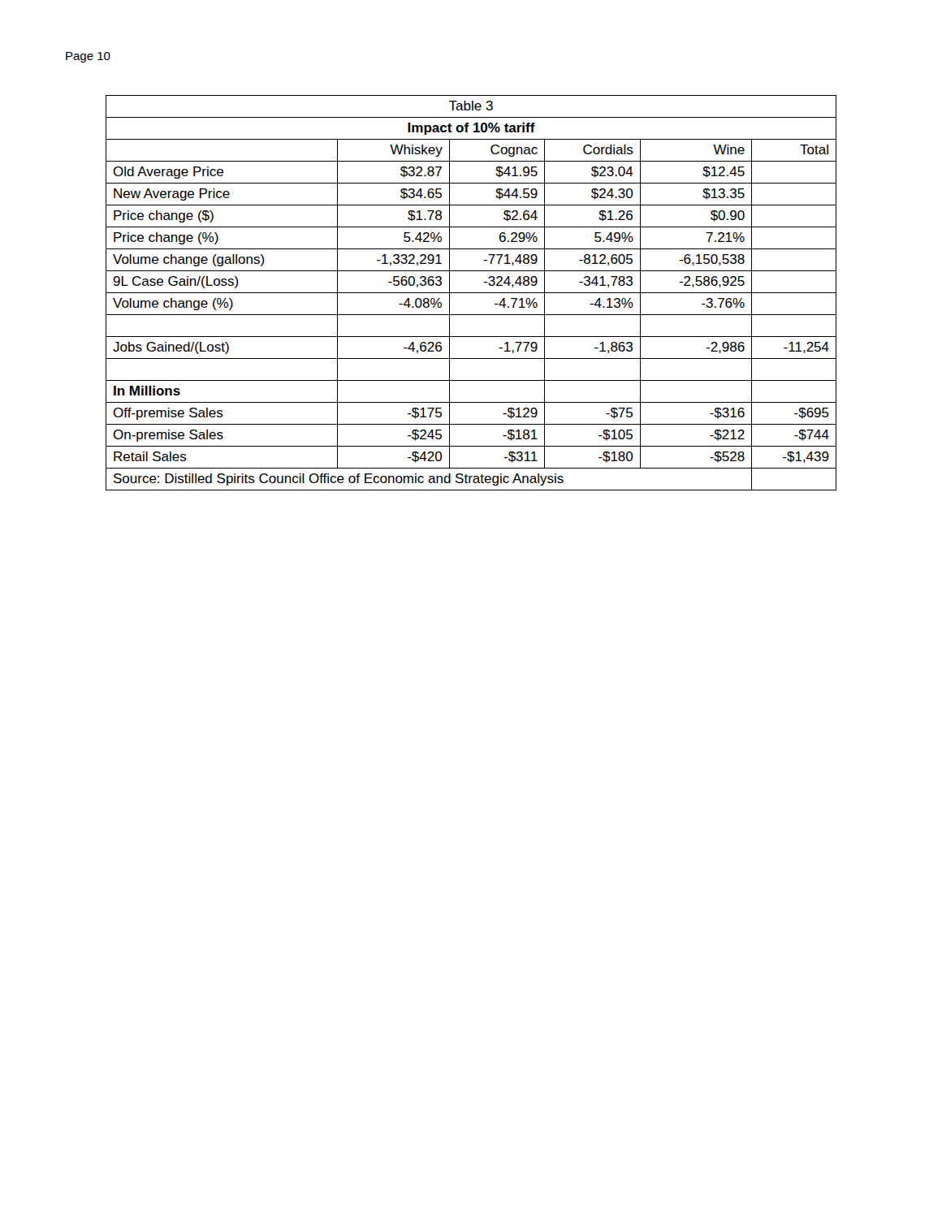Page 10
| Table 3 |
| Impact of 10% tariff |
| | Whiskey | Cognac | Cordials | Wine | Total |
| Old Average Price | $32.87 | $41.95 | $23.04 | $12.45 | |
| New Average Price | $34.65 | $44.59 | $24.30 | $13.35 | |
| Price change ($) | $1.78 | $2.64 | $1.26 | $0.90 | |
| Price change (%) | 5.42% | 6.29% | 5.49% | 7.21% | |
| Volume change (gallons) | -1,332,291 | -771,489 | -812,605 | -6,150,538 | |
| 9L Case Gain/(Loss) | -560,363 | -324,489 | -341,783 | -2,586,925 | |
| Volume change (%) | -4.08% | -4.71% | -4.13% | -3.76% | |
| Jobs Gained/(Lost) | -4,626 | -1,779 | -1,863 | -2,986 | -11,254 |
| In Millions | | | | | |
| Off-premise Sales | -$175 | -$129 | -$75 | -$316 | -$695 |
| On-premise Sales | -$245 | -$181 | -$105 | -$212 | -$744 |
| Retail Sales | -$420 | -$311 | -$180 | -$528 | -$1,439 |
| Source: Distilled Spirits Council Office of Economic and Strategic Analysis | |